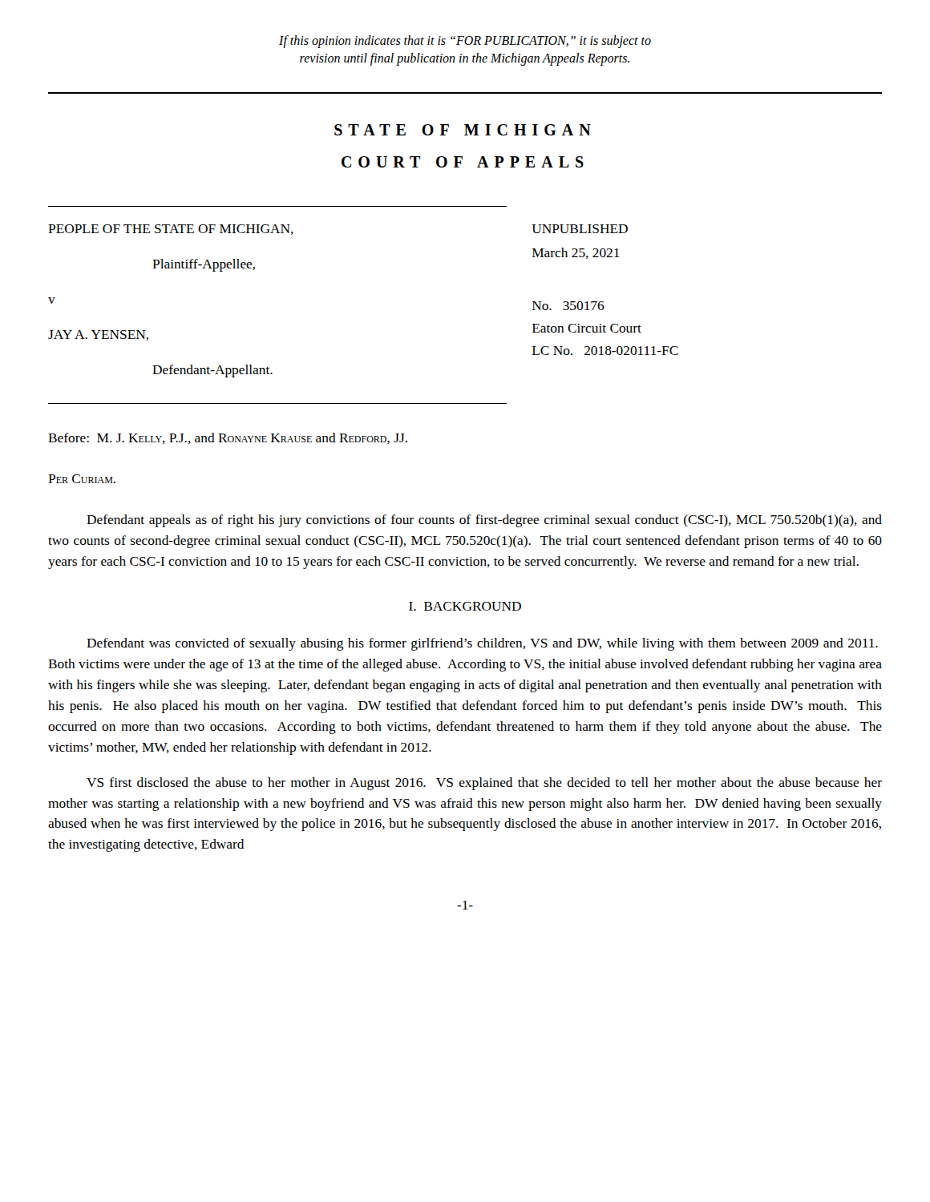If this opinion indicates that it is “FOR PUBLICATION,” it is subject to
revision until final publication in the Michigan Appeals Reports.
STATE OF MICHIGAN
COURT OF APPEALS
| PEOPLE OF THE STATE OF MICHIGAN, Plaintiff-Appellee, v JAY A. YENSEN, Defendant-Appellant. | UNPUBLISHED March 25, 2021 No. 350176 Eaton Circuit Court LC No. 2018-020111-FC |
Before: M. J. Kelly, P.J., and Ronayne Krause and Redford, JJ.
Per Curiam.
Defendant appeals as of right his jury convictions of four counts of first-degree criminal sexual conduct (CSC-I), MCL 750.520b(1)(a), and two counts of second-degree criminal sexual conduct (CSC-II), MCL 750.520c(1)(a). The trial court sentenced defendant prison terms of 40 to 60 years for each CSC-I conviction and 10 to 15 years for each CSC-II conviction, to be served concurrently. We reverse and remand for a new trial.
I. BACKGROUND
Defendant was convicted of sexually abusing his former girlfriend’s children, VS and DW, while living with them between 2009 and 2011. Both victims were under the age of 13 at the time of the alleged abuse. According to VS, the initial abuse involved defendant rubbing her vagina area with his fingers while she was sleeping. Later, defendant began engaging in acts of digital anal penetration and then eventually anal penetration with his penis. He also placed his mouth on her vagina. DW testified that defendant forced him to put defendant’s penis inside DW’s mouth. This occurred on more than two occasions. According to both victims, defendant threatened to harm them if they told anyone about the abuse. The victims’ mother, MW, ended her relationship with defendant in 2012.
VS first disclosed the abuse to her mother in August 2016. VS explained that she decided to tell her mother about the abuse because her mother was starting a relationship with a new boyfriend and VS was afraid this new person might also harm her. DW denied having been sexually abused when he was first interviewed by the police in 2016, but he subsequently disclosed the abuse in another interview in 2017. In October 2016, the investigating detective, Edward
-1-